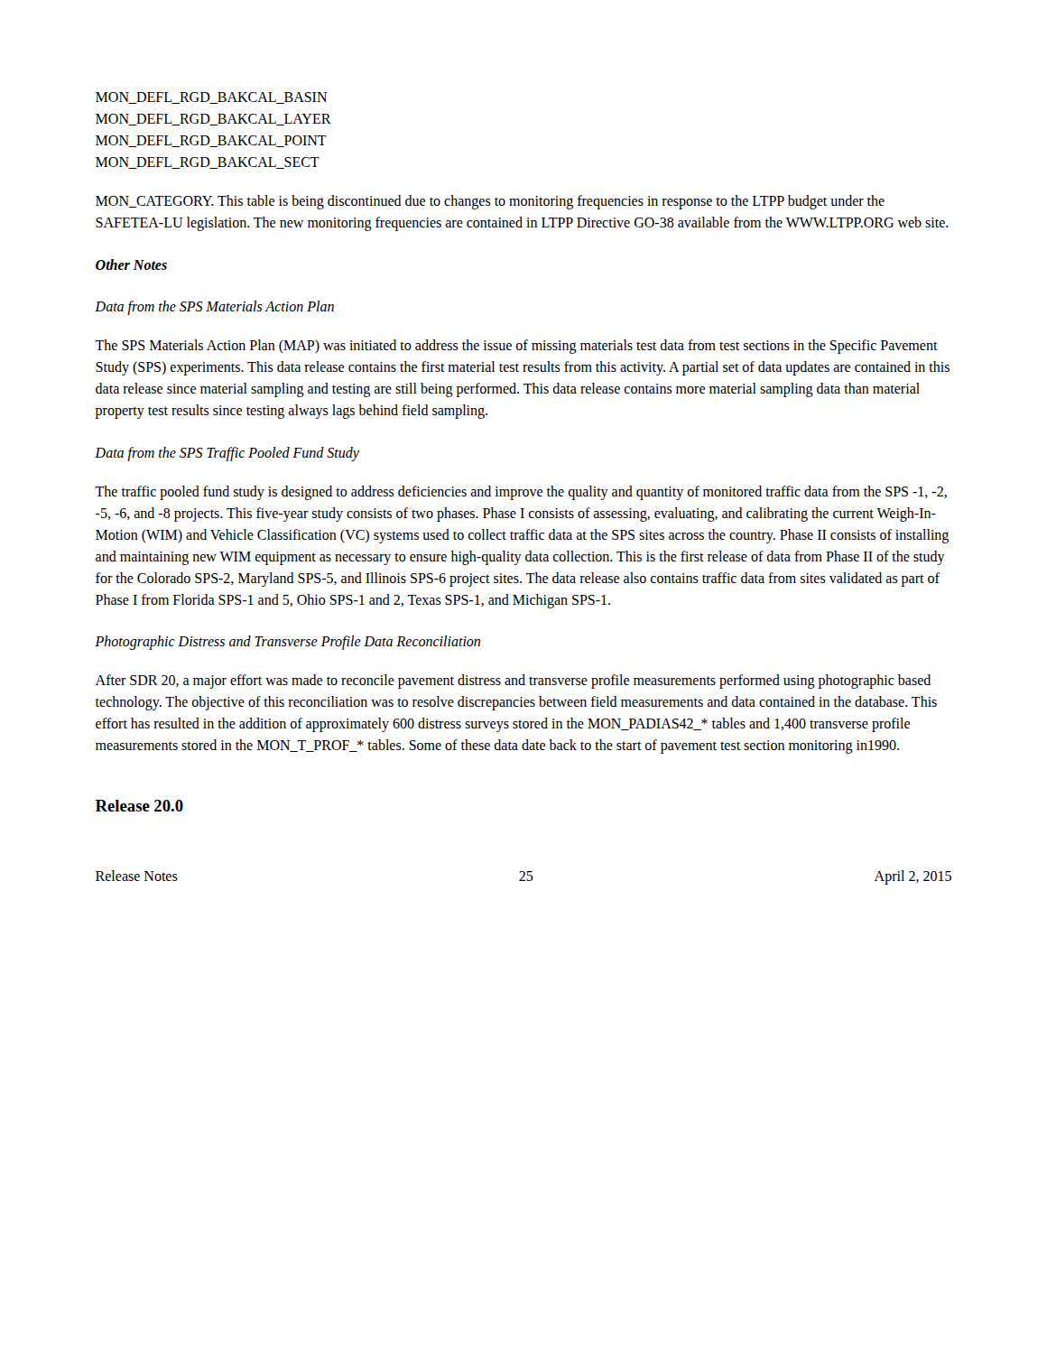MON_DEFL_RGD_BAKCAL_BASIN
MON_DEFL_RGD_BAKCAL_LAYER
MON_DEFL_RGD_BAKCAL_POINT
MON_DEFL_RGD_BAKCAL_SECT
MON_CATEGORY. This table is being discontinued due to changes to monitoring frequencies in response to the LTPP budget under the SAFETEA-LU legislation. The new monitoring frequencies are contained in LTPP Directive GO-38 available from the WWW.LTPP.ORG web site.
Other Notes
Data from the SPS Materials Action Plan
The SPS Materials Action Plan (MAP) was initiated to address the issue of missing materials test data from test sections in the Specific Pavement Study (SPS) experiments. This data release contains the first material test results from this activity. A partial set of data updates are contained in this data release since material sampling and testing are still being performed. This data release contains more material sampling data than material property test results since testing always lags behind field sampling.
Data from the SPS Traffic Pooled Fund Study
The traffic pooled fund study is designed to address deficiencies and improve the quality and quantity of monitored traffic data from the SPS -1, -2, -5, -6, and -8 projects. This five-year study consists of two phases. Phase I consists of assessing, evaluating, and calibrating the current Weigh-In-Motion (WIM) and Vehicle Classification (VC) systems used to collect traffic data at the SPS sites across the country. Phase II consists of installing and maintaining new WIM equipment as necessary to ensure high-quality data collection. This is the first release of data from Phase II of the study for the Colorado SPS-2, Maryland SPS-5, and Illinois SPS-6 project sites. The data release also contains traffic data from sites validated as part of Phase I from Florida SPS-1 and 5, Ohio SPS-1 and 2, Texas SPS-1, and Michigan SPS-1.
Photographic Distress and Transverse Profile Data Reconciliation
After SDR 20, a major effort was made to reconcile pavement distress and transverse profile measurements performed using photographic based technology. The objective of this reconciliation was to resolve discrepancies between field measurements and data contained in the database. This effort has resulted in the addition of approximately 600 distress surveys stored in the MON_PADIAS42_* tables and 1,400 transverse profile measurements stored in the MON_T_PROF_* tables. Some of these data date back to the start of pavement test section monitoring in1990.
Release 20.0
Release Notes 25 April 2, 2015